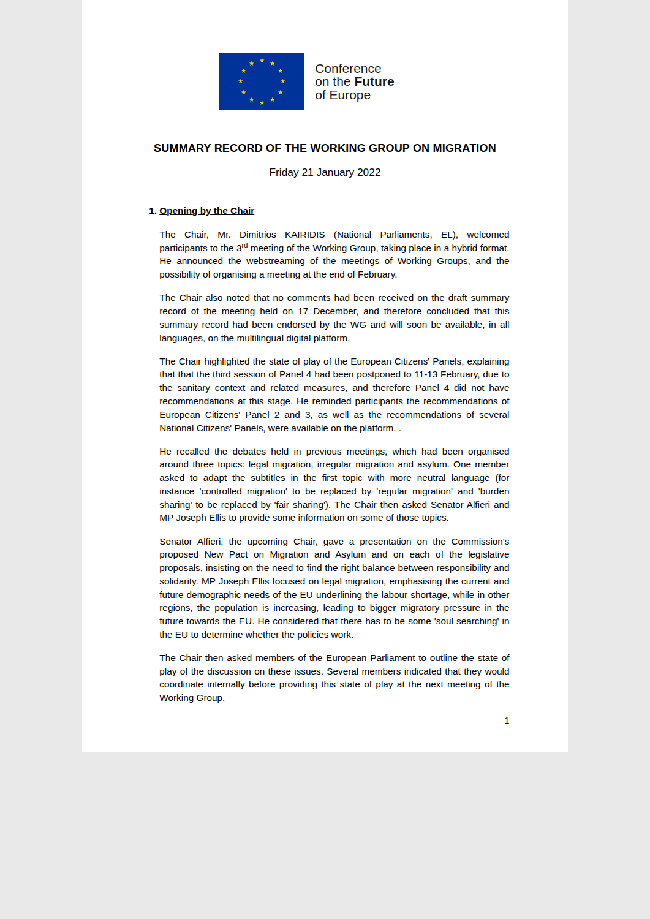★ ★ ★ ★ ★ ★ ★ ★ ★ ★ ★ ★
Conference
on the Future
of Europe
SUMMARY RECORD OF THE WORKING GROUP ON MIGRATION
Friday 21 January 2022
Opening by the Chair
The Chair, Mr. Dimitrios KAIRIDIS (National Parliaments, EL), welcomed participants to the 3rd meeting of the Working Group, taking place in a hybrid format. He announced the webstreaming of the meetings of Working Groups, and the possibility of organising a meeting at the end of February.
The Chair also noted that no comments had been received on the draft summary record of the meeting held on 17 December, and therefore concluded that this summary record had been endorsed by the WG and will soon be available, in all languages, on the multilingual digital platform.
The Chair highlighted the state of play of the European Citizens' Panels, explaining that that the third session of Panel 4 had been postponed to 11-13 February, due to the sanitary context and related measures, and therefore Panel 4 did not have recommendations at this stage. He reminded participants the recommendations of European Citizens' Panel 2 and 3, as well as the recommendations of several National Citizens' Panels, were available on the platform. .
He recalled the debates held in previous meetings, which had been organised around three topics: legal migration, irregular migration and asylum. One member asked to adapt the subtitles in the first topic with more neutral language (for instance 'controlled migration' to be replaced by 'regular migration' and 'burden sharing' to be replaced by 'fair sharing'). The Chair then asked Senator Alfieri and MP Joseph Ellis to provide some information on some of those topics.
Senator Alfieri, the upcoming Chair, gave a presentation on the Commission's proposed New Pact on Migration and Asylum and on each of the legislative proposals, insisting on the need to find the right balance between responsibility and solidarity. MP Joseph Ellis focused on legal migration, emphasising the current and future demographic needs of the EU underlining the labour shortage, while in other regions, the population is increasing, leading to bigger migratory pressure in the future towards the EU. He considered that there has to be some 'soul searching' in the EU to determine whether the policies work.
The Chair then asked members of the European Parliament to outline the state of play of the discussion on these issues. Several members indicated that they would coordinate internally before providing this state of play at the next meeting of the Working Group.
1